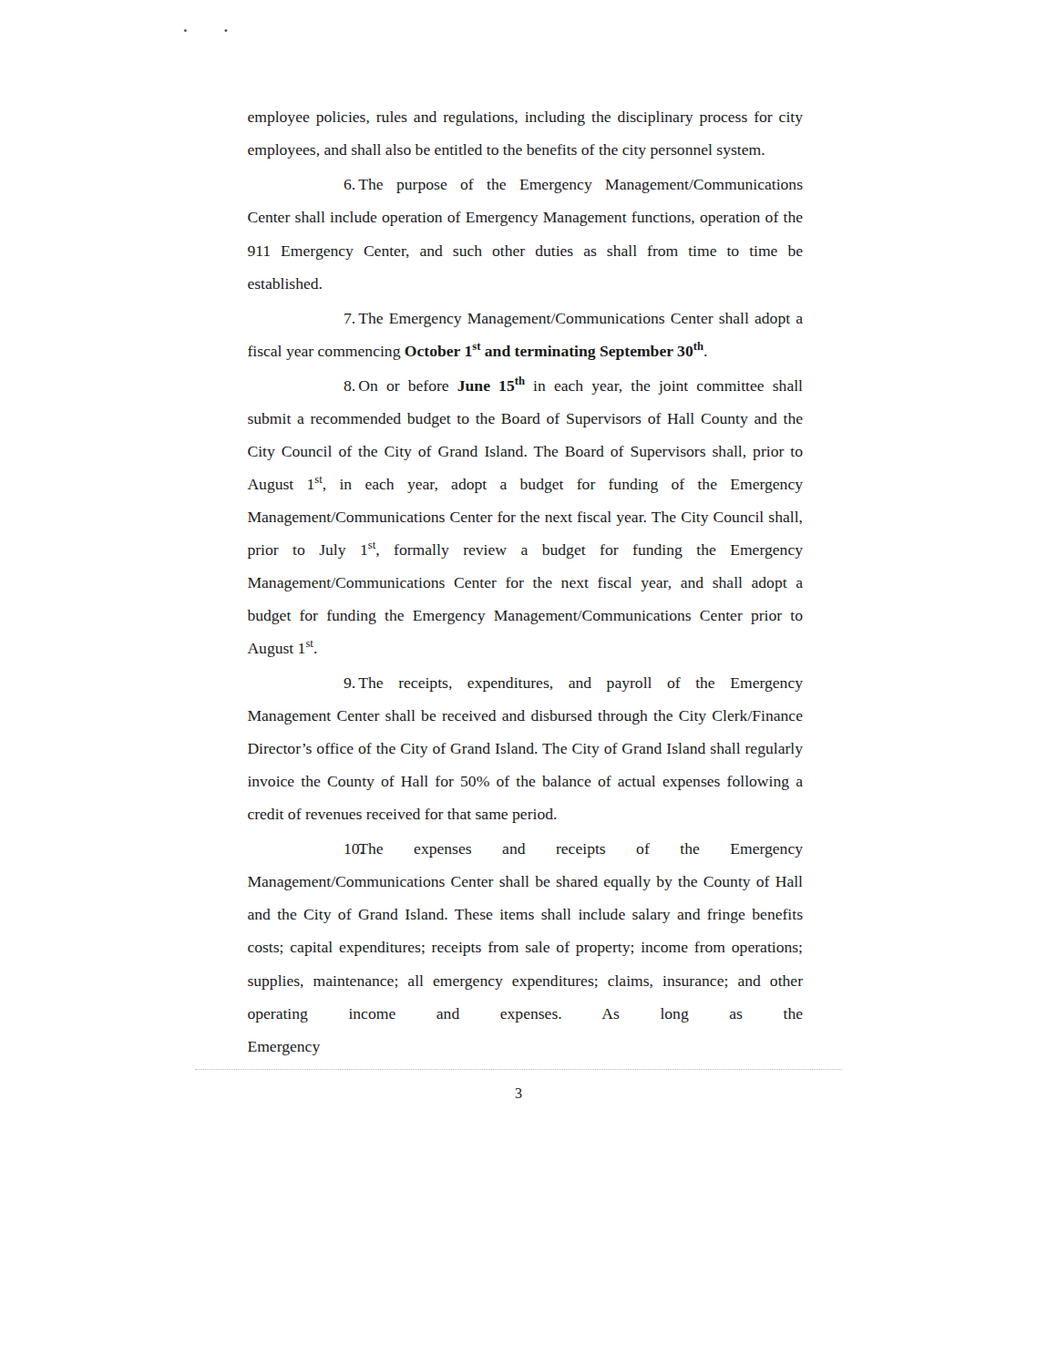••
employee policies, rules and regulations, including the disciplinary process for city employees, and shall also be entitled to the benefits of the city personnel system.
6. The purpose of the Emergency Management/Communications Center shall include operation of Emergency Management functions, operation of the 911 Emergency Center, and such other duties as shall from time to time be established.
7. The Emergency Management/Communications Center shall adopt a fiscal year commencing October 1st and terminating September 30th.
8. On or before June 15th in each year, the joint committee shall submit a recommended budget to the Board of Supervisors of Hall County and the City Council of the City of Grand Island. The Board of Supervisors shall, prior to August 1st, in each year, adopt a budget for funding of the Emergency Management/Communications Center for the next fiscal year. The City Council shall, prior to July 1st, formally review a budget for funding the Emergency Management/Communications Center for the next fiscal year, and shall adopt a budget for funding the Emergency Management/Communications Center prior to August 1st.
9. The receipts, expenditures, and payroll of the Emergency Management Center shall be received and disbursed through the City Clerk/Finance Director’s office of the City of Grand Island. The City of Grand Island shall regularly invoice the County of Hall for 50% of the balance of actual expenses following a credit of revenues received for that same period.
10. The expenses and receipts of the Emergency Management/Communications Center shall be shared equally by the County of Hall and the City of Grand Island. These items shall include salary and fringe benefits costs; capital expenditures; receipts from sale of property; income from operations; supplies, maintenance; all emergency expenditures; claims, insurance; and other operating income and expenses. As long as the Emergency
3